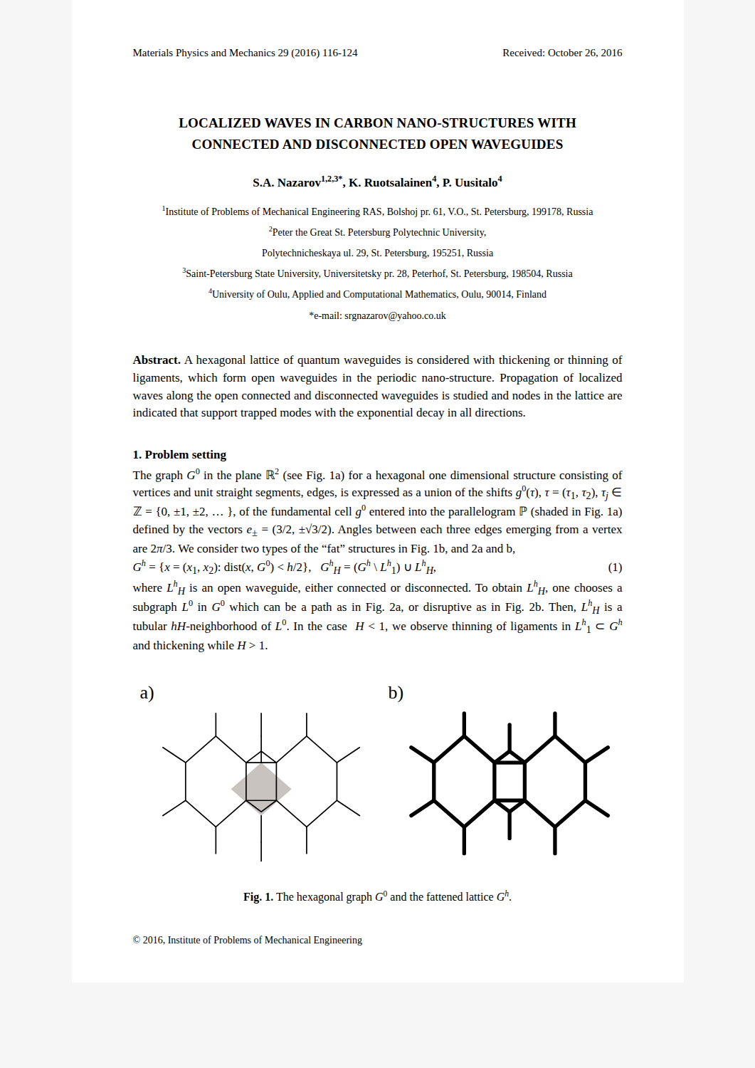Materials Physics and Mechanics 29 (2016) 116-124
Received: October 26, 2016
LOCALIZED WAVES IN CARBON NANO-STRUCTURES WITH
CONNECTED AND DISCONNECTED OPEN WAVEGUIDES
S.A. Nazarov1,2,3*, K. Ruotsalainen4, P. Uusitalo4
1Institute of Problems of Mechanical Engineering RAS, Bolshoj pr. 61, V.O., St. Petersburg, 199178, Russia
2Peter the Great St. Petersburg Polytechnic University,
Polytechnicheskaya ul. 29, St. Petersburg, 195251, Russia
3Saint-Petersburg State University, Universitetsky pr. 28, Peterhof, St. Petersburg, 198504, Russia
4University of Oulu, Applied and Computational Mathematics, Oulu, 90014, Finland
*e-mail: srgnazarov@yahoo.co.uk
Abstract. A hexagonal lattice of quantum waveguides is considered with thickening or thinning of ligaments, which form open waveguides in the periodic nano-structure. Propagation of localized waves along the open connected and disconnected waveguides is studied and nodes in the lattice are indicated that support trapped modes with the exponential decay in all directions.
1. Problem setting
The graph G0 in the plane ℝ2 (see Fig. 1a) for a hexagonal one dimensional structure consisting of vertices and unit straight segments, edges, is expressed as a union of the shifts g0(τ), τ = (τ1, τ2), τj ∈ ℤ = {0, ±1, ±2, … }, of the fundamental cell g0 entered into the parallelogram ℙ (shaded in Fig. 1a) defined by the vectors e± = (3/2, ±√3/2). Angles between each three edges emerging from a vertex are 2π/3. We consider two types of the “fat” structures in Fig. 1b, and 2a and b,
Gh = {x = (x1, x2): dist(x, G0) < h/2}, GhH = (Gh \ Lh1) ∪ LhH,
(1)
where LhH is an open waveguide, either connected or disconnected. To obtain LhH, one chooses a subgraph L0 in G0 which can be a path as in Fig. 2a, or disruptive as in Fig. 2b. Then, LhH is a tubular hH-neighborhood of L0. In the case H < 1, we observe thinning of ligaments in Lh1 ⊂ Gh and thickening while H > 1.
a)
b)
Fig. 1. The hexagonal graph G0 and the fattened lattice Gh.
© 2016, Institute of Problems of Mechanical Engineering